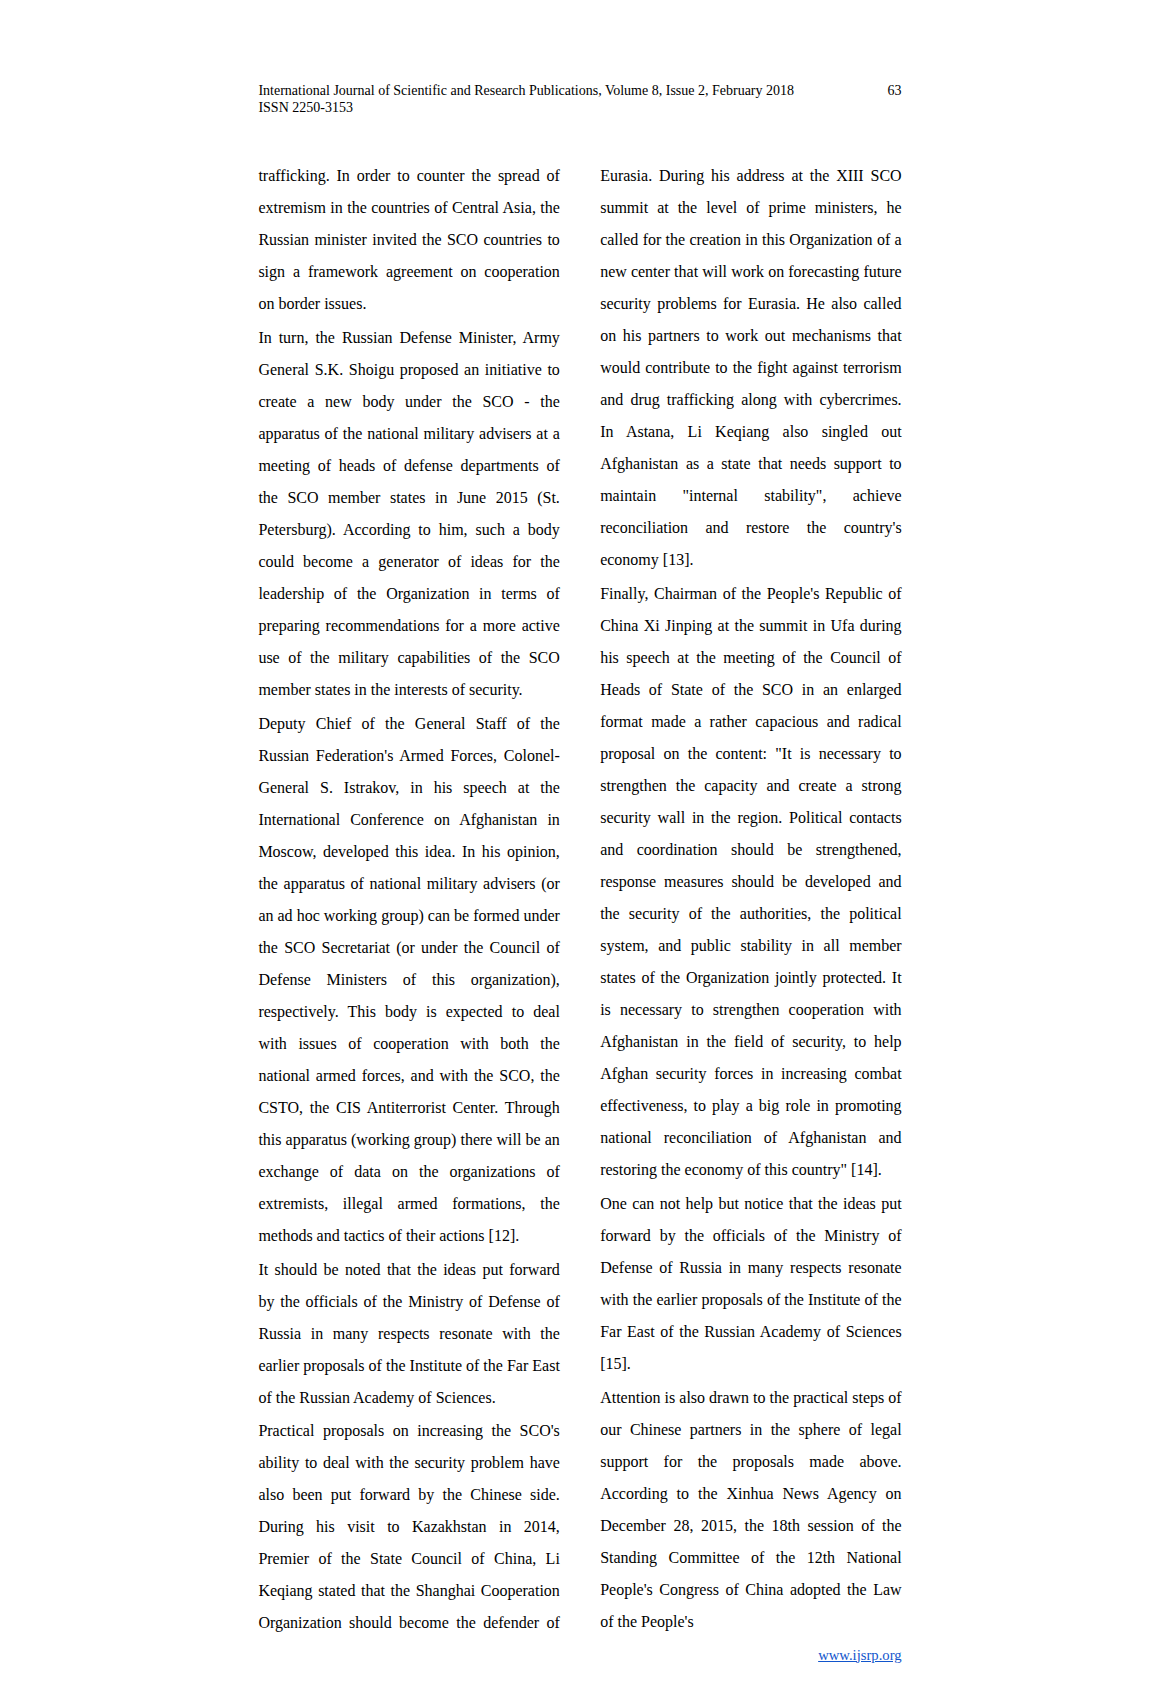International Journal of Scientific and Research Publications, Volume 8, Issue 2, February 2018 ISSN 2250-3153 63
trafficking. In order to counter the spread of extremism in the countries of Central Asia, the Russian minister invited the SCO countries to sign a framework agreement on cooperation on border issues.
In turn, the Russian Defense Minister, Army General S.K. Shoigu proposed an initiative to create a new body under the SCO - the apparatus of the national military advisers at a meeting of heads of defense departments of the SCO member states in June 2015 (St. Petersburg). According to him, such a body could become a generator of ideas for the leadership of the Organization in terms of preparing recommendations for a more active use of the military capabilities of the SCO member states in the interests of security.
Deputy Chief of the General Staff of the Russian Federation's Armed Forces, Colonel-General S. Istrakov, in his speech at the International Conference on Afghanistan in Moscow, developed this idea. In his opinion, the apparatus of national military advisers (or an ad hoc working group) can be formed under the SCO Secretariat (or under the Council of Defense Ministers of this organization), respectively. This body is expected to deal with issues of cooperation with both the national armed forces, and with the SCO, the CSTO, the CIS Antiterrorist Center. Through this apparatus (working group) there will be an exchange of data on the organizations of extremists, illegal armed formations, the methods and tactics of their actions [12].
It should be noted that the ideas put forward by the officials of the Ministry of Defense of Russia in many respects resonate with the earlier proposals of the Institute of the Far East of the Russian Academy of Sciences.
Practical proposals on increasing the SCO's ability to deal with the security problem have also been put forward by the Chinese side. During his visit to Kazakhstan in 2014, Premier of the State Council of China, Li Keqiang stated that the Shanghai Cooperation Organization should become the defender of Eurasia. During his address at the XIII SCO summit at the level of prime ministers, he called for the creation in this Organization of a new center that will work on forecasting future security problems for Eurasia. He also called on his partners to work out mechanisms that would contribute to the fight against terrorism and drug trafficking along with cybercrimes. In Astana, Li Keqiang also singled out Afghanistan as a state that needs support to maintain "internal stability", achieve reconciliation and restore the country's economy [13].
Finally, Chairman of the People's Republic of China Xi Jinping at the summit in Ufa during his speech at the meeting of the Council of Heads of State of the SCO in an enlarged format made a rather capacious and radical proposal on the content: "It is necessary to strengthen the capacity and create a strong security wall in the region. Political contacts and coordination should be strengthened, response measures should be developed and the security of the authorities, the political system, and public stability in all member states of the Organization jointly protected. It is necessary to strengthen cooperation with Afghanistan in the field of security, to help Afghan security forces in increasing combat effectiveness, to play a big role in promoting national reconciliation of Afghanistan and restoring the economy of this country" [14].
One can not help but notice that the ideas put forward by the officials of the Ministry of Defense of Russia in many respects resonate with the earlier proposals of the Institute of the Far East of the Russian Academy of Sciences [15].
Attention is also drawn to the practical steps of our Chinese partners in the sphere of legal support for the proposals made above. According to the Xinhua News Agency on December 28, 2015, the 18th session of the Standing Committee of the 12th National People's Congress of China adopted the Law of the People's
www.ijsrp.org